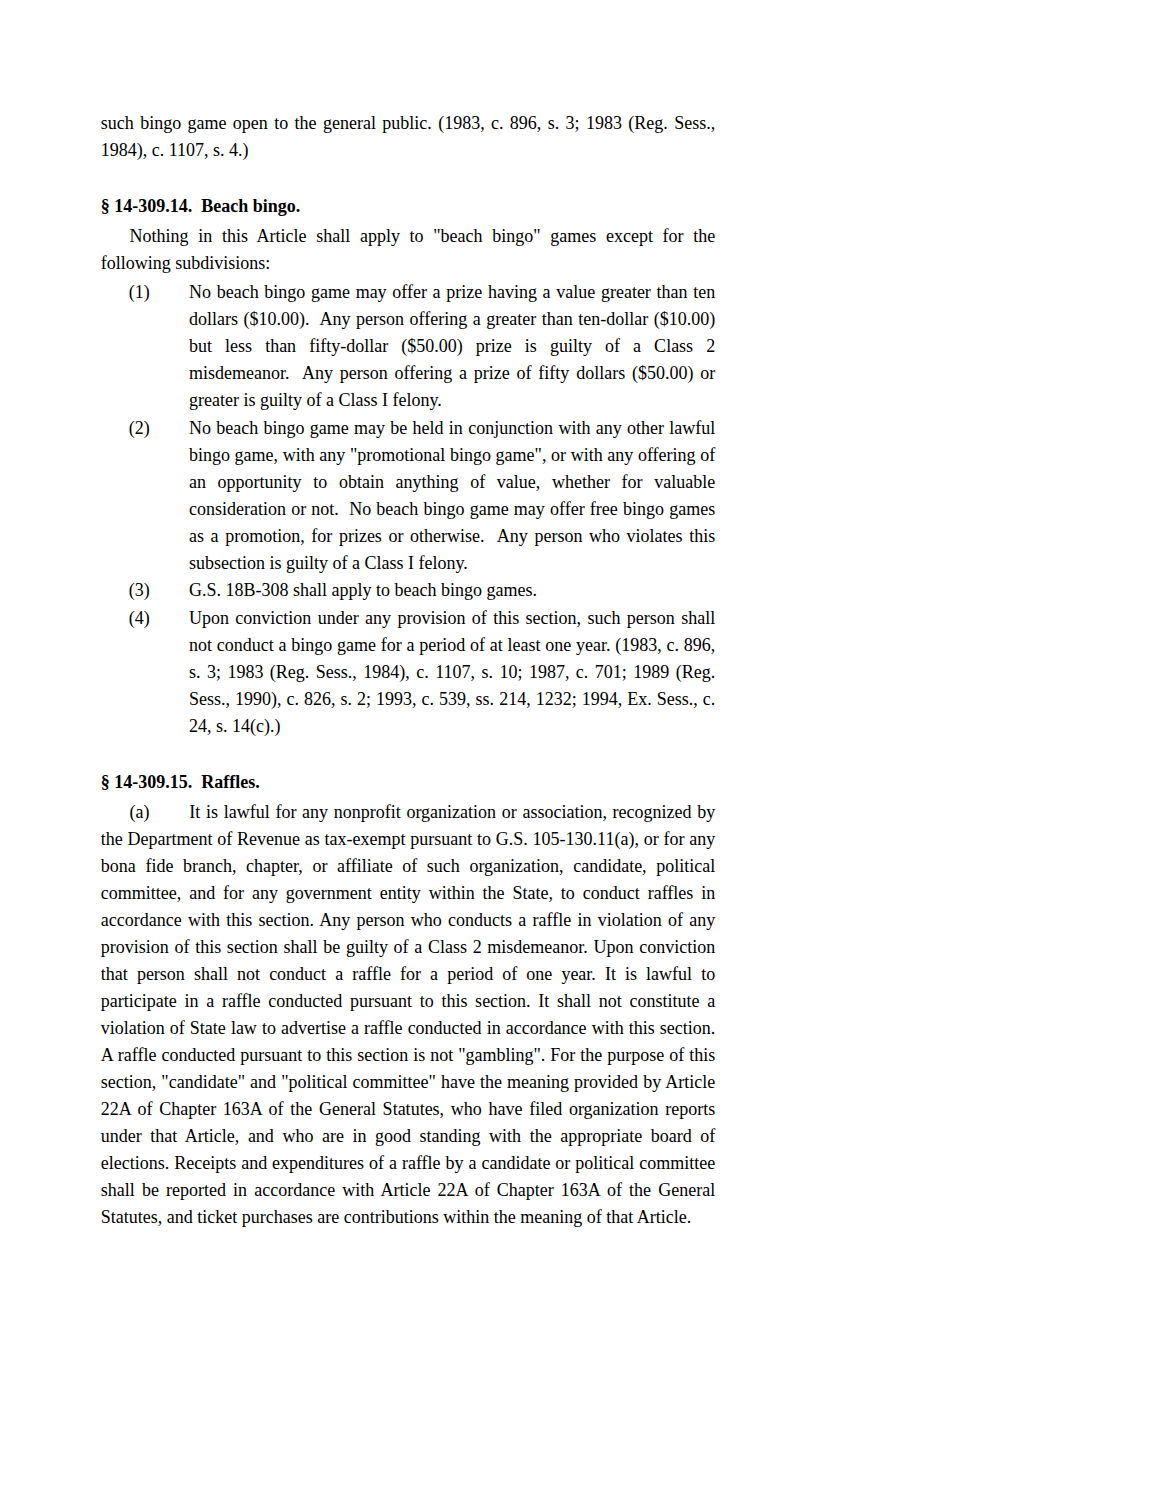such bingo game open to the general public. (1983, c. 896, s. 3; 1983 (Reg. Sess., 1984), c. 1107, s. 4.)
§ 14-309.14. Beach bingo.
Nothing in this Article shall apply to "beach bingo" games except for the following subdivisions:
(1) No beach bingo game may offer a prize having a value greater than ten dollars ($10.00). Any person offering a greater than ten-dollar ($10.00) but less than fifty-dollar ($50.00) prize is guilty of a Class 2 misdemeanor. Any person offering a prize of fifty dollars ($50.00) or greater is guilty of a Class I felony.
(2) No beach bingo game may be held in conjunction with any other lawful bingo game, with any "promotional bingo game", or with any offering of an opportunity to obtain anything of value, whether for valuable consideration or not. No beach bingo game may offer free bingo games as a promotion, for prizes or otherwise. Any person who violates this subsection is guilty of a Class I felony.
(3) G.S. 18B-308 shall apply to beach bingo games.
(4) Upon conviction under any provision of this section, such person shall not conduct a bingo game for a period of at least one year. (1983, c. 896, s. 3; 1983 (Reg. Sess., 1984), c. 1107, s. 10; 1987, c. 701; 1989 (Reg. Sess., 1990), c. 826, s. 2; 1993, c. 539, ss. 214, 1232; 1994, Ex. Sess., c. 24, s. 14(c).)
§ 14-309.15. Raffles.
(a) It is lawful for any nonprofit organization or association, recognized by the Department of Revenue as tax-exempt pursuant to G.S. 105-130.11(a), or for any bona fide branch, chapter, or affiliate of such organization, candidate, political committee, and for any government entity within the State, to conduct raffles in accordance with this section. Any person who conducts a raffle in violation of any provision of this section shall be guilty of a Class 2 misdemeanor. Upon conviction that person shall not conduct a raffle for a period of one year. It is lawful to participate in a raffle conducted pursuant to this section. It shall not constitute a violation of State law to advertise a raffle conducted in accordance with this section. A raffle conducted pursuant to this section is not "gambling". For the purpose of this section, "candidate" and "political committee" have the meaning provided by Article 22A of Chapter 163A of the General Statutes, who have filed organization reports under that Article, and who are in good standing with the appropriate board of elections. Receipts and expenditures of a raffle by a candidate or political committee shall be reported in accordance with Article 22A of Chapter 163A of the General Statutes, and ticket purchases are contributions within the meaning of that Article.